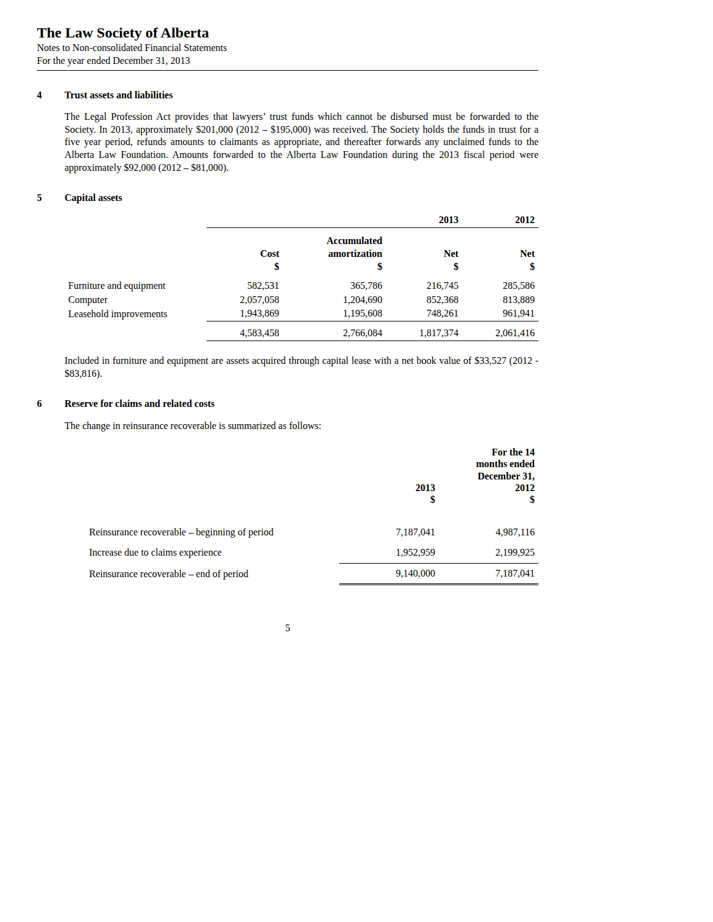The Law Society of Alberta
Notes to Non-consolidated Financial Statements
For the year ended December 31, 2013
4 Trust assets and liabilities
The Legal Profession Act provides that lawyers’ trust funds which cannot be disbursed must be forwarded to the Society. In 2013, approximately $201,000 (2012 – $195,000) was received. The Society holds the funds in trust for a five year period, refunds amounts to claimants as appropriate, and thereafter forwards any unclaimed funds to the Alberta Law Foundation. Amounts forwarded to the Alberta Law Foundation during the 2013 fiscal period were approximately $92,000 (2012 – $81,000).
5 Capital assets
| | 2013 | 2012 |
| | Cost $ | Accumulated amortization $ | Net $ | Net $ |
| Furniture and equipment | 582,531 | 365,786 | 216,745 | 285,586 |
| Computer | 2,057,058 | 1,204,690 | 852,368 | 813,889 |
| Leasehold improvements | 1,943,869 | 1,195,608 | 748,261 | 961,941 |
| | 4,583,458 | 2,766,084 | 1,817,374 | 2,061,416 |
Included in furniture and equipment are assets acquired through capital lease with a net book value of $33,527 (2012 - $83,816).
6 Reserve for claims and related costs
The change in reinsurance recoverable is summarized as follows:
| | 2013 $ | For the 14 months ended December 31, 2012 $ |
| Reinsurance recoverable – beginning of period | 7,187,041 | 4,987,116 |
| Increase due to claims experience | 1,952,959 | 2,199,925 |
| Reinsurance recoverable – end of period | 9,140,000 | 7,187,041 |
5